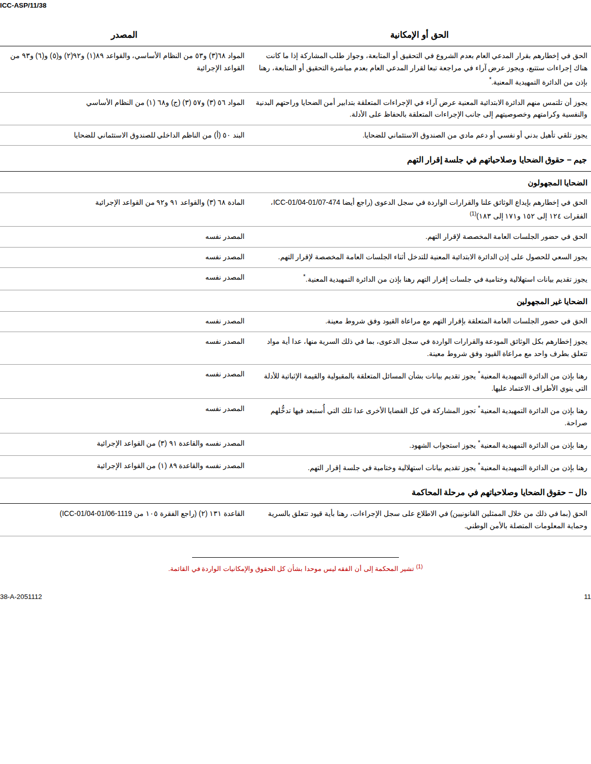ICC-ASP/11/38
| الحق أو الإمكانية | المصدر |
| --- | --- |
| الحق في إخطارهم بقرار المدعي العام بعدم الشروع في التحقيق أو المتابعة، وجواز طلب المشاركة إذا ما كانت هناك إجراءات ستتبع، ويجوز عرض آراء في مراجعة تبعا لقرار المدعي العام بعدم مباشرة التحقيق أو المتابعة، رهنا بإذن من الدائرة التمهيدية المعنية. * | المواد ٦٨(٣) و٥٣ من النظام الأساسي، والقواعد ٨٩(١) و٩٢(٢) و(٥) و(٦) و٩٣ من القواعد الإجرائية |
| يجوز أن تلتمس منهم الدائرة الابتدائية المعنية عرض آراء في الإجراءات المتعلقة بتدابير أمن الضحايا وراحتهم البدنية والنفسية وكرامتهم وخصوصيتهم إلى جانب الإجراءات المتعلقة بالحفاظ على الأدلة. | المواد ٥٦ (٣) و٥٧ (٣) (ج) و٦٨ (١) من النظام الأساسي |
| يجوز تلقي تأهيل بدني أو نفسي أو دعم مادي من الصندوق الاستئماني للضحايا. | البند ٥٠ (أ) من الناظم الداخلي للصندوق الاستئماني للضحايا |
| جيم – حقوق الضحايا وصلاحياتهم في جلسة إقرار التهم |
| الضحايا المجهولون |
| الحق في إخطارهم بإيداع الوثائق علنا والقرارات الواردة في سجل الدعوى (راجع أيضا ICC‑01/04‑01/07‑474 ، الفقرات ١٢٤ إلى ١٥٢ و١٧١ إلى ١٨٣) (1) | المادة ٦٨ (٣) والقواعد ٩١ و٩٢ من القواعد الإجرائية |
| الحق في حضور الجلسات العامة المخصصة لإقرار التهم. | المصدر نفسه |
| يجوز السعي للحصول على إذن الدائرة الابتدائية المعنية للتدخل أثناء الجلسات العامة المخصصة لإقرار التهم. | المصدر نفسه |
| يجوز تقديم بيانات استهلالية وختامية في جلسات إقرار التهم رهنا بإذن من الدائرة التمهيدية المعنية. * | المصدر نفسه |
| الضحايا غير المجهولين |
| الحق في حضور الجلسات العامة المتعلقة بإقرار التهم مع مراعاة القيود وفق شروط معينة. | المصدر نفسه |
| يجوز إخطارهم بكل الوثائق المودعة والقرارات الواردة في سجل الدعوى، بما في ذلك السرية منها، عدا أية مواد تتعلق بطرف واحد مع مراعاة القيود وفق شروط معينة. | المصدر نفسه |
| رهنا بإذن من الدائرة التمهيدية المعنية * يجوز تقديم بيانات بشأن المسائل المتعلقة بالمقبولية والقيمة الإثباتية للأدلة التي ينوي الأطراف الاعتماد عليها. | المصدر نفسه |
| رهنا بإذن من الدائرة التمهيدية المعنية * تجوز المشاركة في كل القضايا الأخرى عدا تلك التي أُستبعد فيها تدخُّلهم صراحة. | المصدر نفسه |
| رهنا بإذن من الدائرة التمهيدية المعنية * يجوز استجواب الشهود. | المصدر نفسه والقاعدة ٩١ (٣) من القواعد الإجرائية |
| رهنا بإذن من الدائرة التمهيدية المعنية * يجوز تقديم بيانات استهلالية وختامية في جلسة إقرار التهم. | المصدر نفسه والقاعدة ٨٩ (١) من القواعد الإجرائية |
| دال – حقوق الضحايا وصلاحياتهم في مرحلة المحاكمة |
| الحق (بما في ذلك من خلال الممثلين القانونيين) في الاطلاع على سجل الإجراءات، رهنا بأية قيود تتعلق بالسرية وحماية المعلومات المتصلة بالأمن الوطني. | القاعدة ١٣١ (٢) (راجع الفقرة ١٠٥ من ICC-01/04-01/06-1119 ) |
(1) تشير المحكمة إلى أن الفقه ليس موحدا بشأن كل الحقوق والإمكانيات الواردة في القائمة.
38-A-2051112 11